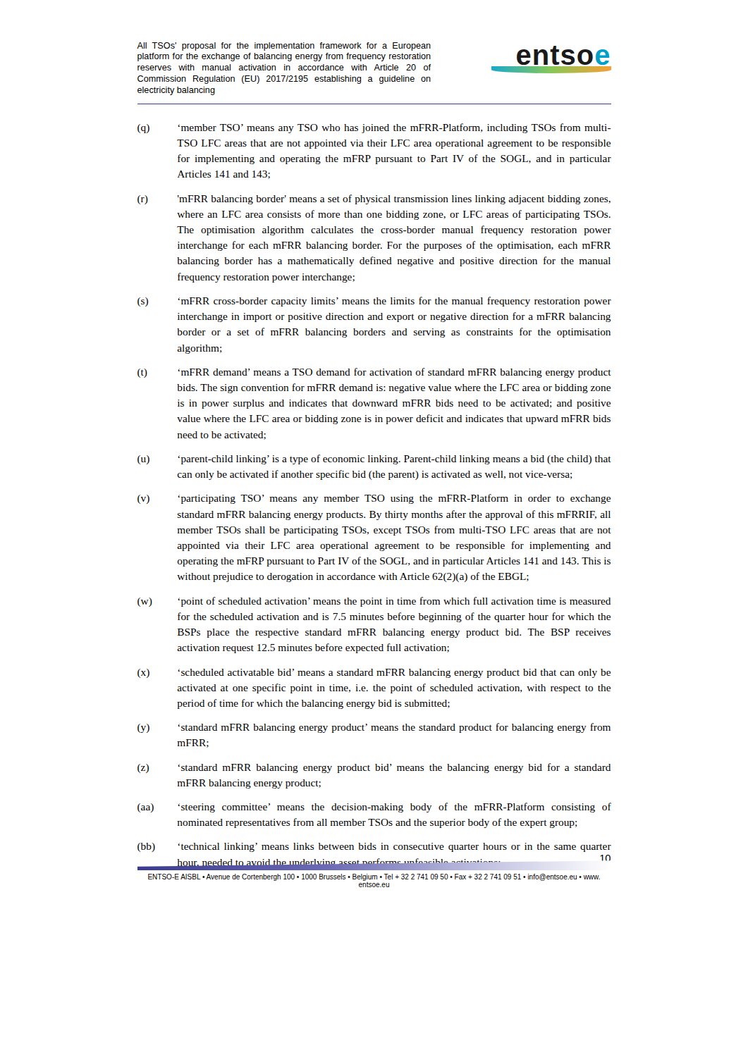All TSOs' proposal for the implementation framework for a European platform for the exchange of balancing energy from frequency restoration reserves with manual activation in accordance with Article 20 of Commission Regulation (EU) 2017/2195 establishing a guideline on electricity balancing
entsoe
(q) ‘member TSO’ means any TSO who has joined the mFRR-Platform, including TSOs from multi-TSO LFC areas that are not appointed via their LFC area operational agreement to be responsible for implementing and operating the mFRP pursuant to Part IV of the SOGL, and in particular Articles 141 and 143;
(r) 'mFRR balancing border' means a set of physical transmission lines linking adjacent bidding zones, where an LFC area consists of more than one bidding zone, or LFC areas of participating TSOs. The optimisation algorithm calculates the cross-border manual frequency restoration power interchange for each mFRR balancing border. For the purposes of the optimisation, each mFRR balancing border has a mathematically defined negative and positive direction for the manual frequency restoration power interchange;
(s) ‘mFRR cross-border capacity limits’ means the limits for the manual frequency restoration power interchange in import or positive direction and export or negative direction for a mFRR balancing border or a set of mFRR balancing borders and serving as constraints for the optimisation algorithm;
(t) ‘mFRR demand’ means a TSO demand for activation of standard mFRR balancing energy product bids. The sign convention for mFRR demand is: negative value where the LFC area or bidding zone is in power surplus and indicates that downward mFRR bids need to be activated; and positive value where the LFC area or bidding zone is in power deficit and indicates that upward mFRR bids need to be activated;
(u) ‘parent-child linking’ is a type of economic linking. Parent-child linking means a bid (the child) that can only be activated if another specific bid (the parent) is activated as well, not vice-versa;
(v) ‘participating TSO’ means any member TSO using the mFRR-Platform in order to exchange standard mFRR balancing energy products. By thirty months after the approval of this mFRRIF, all member TSOs shall be participating TSOs, except TSOs from multi-TSO LFC areas that are not appointed via their LFC area operational agreement to be responsible for implementing and operating the mFRP pursuant to Part IV of the SOGL, and in particular Articles 141 and 143. This is without prejudice to derogation in accordance with Article 62(2)(a) of the EBGL;
(w) ‘point of scheduled activation’ means the point in time from which full activation time is measured for the scheduled activation and is 7.5 minutes before beginning of the quarter hour for which the BSPs place the respective standard mFRR balancing energy product bid. The BSP receives activation request 12.5 minutes before expected full activation;
(x) ‘scheduled activatable bid’ means a standard mFRR balancing energy product bid that can only be activated at one specific point in time, i.e. the point of scheduled activation, with respect to the period of time for which the balancing energy bid is submitted;
(y) ‘standard mFRR balancing energy product’ means the standard product for balancing energy from mFRR;
(z) ‘standard mFRR balancing energy product bid’ means the balancing energy bid for a standard mFRR balancing energy product;
(aa) ‘steering committee’ means the decision-making body of the mFRR-Platform consisting of nominated representatives from all member TSOs and the superior body of the expert group;
(bb) ‘technical linking’ means links between bids in consecutive quarter hours or in the same quarter hour, needed to avoid the underlying asset performs unfeasible activations;
10
ENTSO-E AISBL • Avenue de Cortenbergh 100 • 1000 Brussels • Belgium • Tel + 32 2 741 09 50 • Fax + 32 2 741 09 51 • info@entsoe.eu • www. entsoe.eu